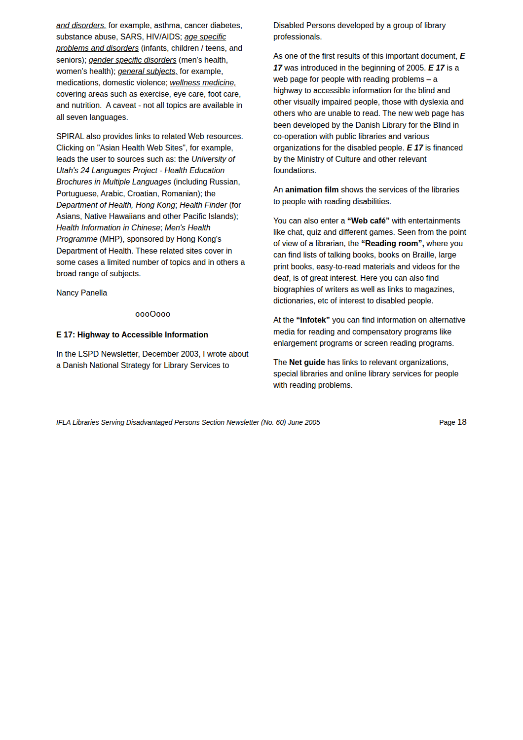and disorders, for example, asthma, cancer diabetes, substance abuse, SARS, HIV/AIDS; age specific problems and disorders (infants, children / teens, and seniors); gender specific disorders (men's health, women's health); general subjects, for example, medications, domestic violence; wellness medicine, covering areas such as exercise, eye care, foot care, and nutrition. A caveat - not all topics are available in all seven languages.
SPIRAL also provides links to related Web resources. Clicking on "Asian Health Web Sites", for example, leads the user to sources such as: the University of Utah's 24 Languages Project - Health Education Brochures in Multiple Languages (including Russian, Portuguese, Arabic, Croatian, Romanian); the Department of Health, Hong Kong; Health Finder (for Asians, Native Hawaiians and other Pacific Islands); Health Information in Chinese; Men's Health Programme (MHP), sponsored by Hong Kong's Department of Health. These related sites cover in some cases a limited number of topics and in others a broad range of subjects.
Nancy Panella
oooOooo
E 17: Highway to Accessible Information
In the LSPD Newsletter, December 2003, I wrote about a Danish National Strategy for Library Services to Disabled Persons developed by a group of library professionals.
As one of the first results of this important document, E 17 was introduced in the beginning of 2005. E 17 is a web page for people with reading problems – a highway to accessible information for the blind and other visually impaired people, those with dyslexia and others who are unable to read. The new web page has been developed by the Danish Library for the Blind in co-operation with public libraries and various organizations for the disabled people. E 17 is financed by the Ministry of Culture and other relevant foundations.
An animation film shows the services of the libraries to people with reading disabilities.
You can also enter a “Web café” with entertainments like chat, quiz and different games. Seen from the point of view of a librarian, the “Reading room”, where you can find lists of talking books, books on Braille, large print books, easy-to-read materials and videos for the deaf, is of great interest. Here you can also find biographies of writers as well as links to magazines, dictionaries, etc of interest to disabled people.
At the “Infotek” you can find information on alternative media for reading and compensatory programs like enlargement programs or screen reading programs.
The Net guide has links to relevant organizations, special libraries and online library services for people with reading problems.
IFLA Libraries Serving Disadvantaged Persons Section Newsletter (No. 60) June 2005 Page 18